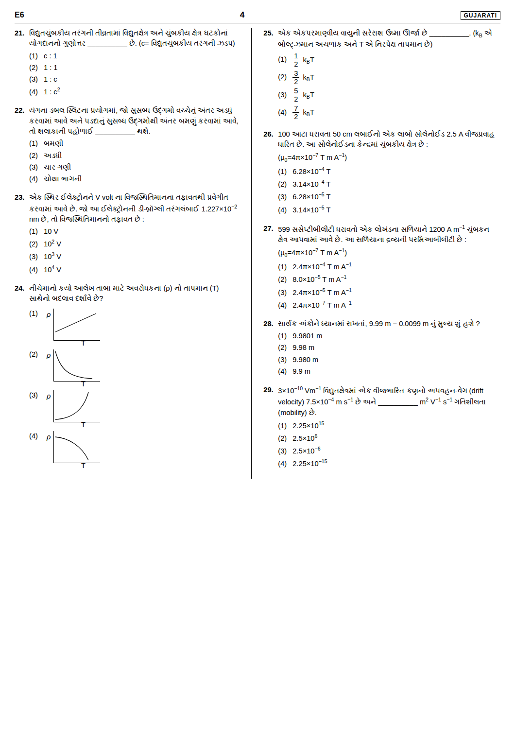E6 4 GUJARATI
21.
વિદ્યુતચુંબકીય તરંગની તીવ્રતામાં વિદ્યુતક્ષેત્ર અને ચુંબકીય ક્ષેત્ર ઘટકોનાં યોગદાનનો ગુણોત્તર __________ છે. (c= વિદ્યુતચુંબકીય તરંગની ઝડપ)
(1) c : 1
(2) 1 : 1
(3) 1 : c
(4) 1 : c2
22.
યંગના ડબલ સ્લિટના પ્રયોગમાં, જો સુસબ્ધ ઉદ્ગમો વચ્ચેનું અંતર અડધું કરવામાં આવે અને પડદાનું સુસબ્ધ ઉદ્ગમોથી અંતર બમણું કરવામાં આવે, તો શલાકાની પહોળાઈ __________ થશે.
(1) બમણી
(2) અડધી
(3) ચાર ગણી
(4) ચોથા ભાગની
23.
એક સ્થિર ઈલેક્ટ્રોનને V volt ના વિજસ્થિતિમાનના તફાવતથી પ્રવેગીત કરવામાં આવે છે. જો આ ઈલેક્ટ્રોનની ડી-બ્રૉગ્લી તરંગલંબાઈ 1.227×10−2 nm છે, તો વિજસ્થિતિમાનનો તફાવત છે :
(1) 10 V
(2) 102 V
(3) 103 V
(4) 104 V
24.
નીચેમાંનો કયો આલેખ તાંબા માટે અવરોધકનાં (ρ) નો તાપમાન (T) સાથેનો બદલાવ દર્શાવે છે?
(1)
ρ
T
(2)
ρ
T
(3)
ρ
T
(4)
ρ
T
25.
એક એકપરમાણ્વીય વાયુની સરેરાશ ઉષ્મા ઊર્જા છે __________. (kB એ બોલ્ટ્ઝમાન અચળાંક અને T એ નિરપેક્ષ તાપમાન છે)
(1) 12 kBT
(2) 32 kBT
(3) 52 kBT
(4) 72 kBT
26.
100 આંટા ધરાવતાં 50 cm લંબાઈનો એક લાંબો સોલેનોઈડ 2.5 A વીજપ્રવાહ ધારિત છે. આ સોલેનોઈડના કેન્દ્રમાં ચુંબકીય ક્ષેત્ર છે :
(μ0=4π×10−7 T m A−1)
(1) 6.28×10−4 T
(2) 3.14×10−4 T
(3) 6.28×10−5 T
(4) 3.14×10−5 T
27.
599 સસેપ્ટીબીલીટી ધરાવતો એક લોખંડના સળિયાને 1200 A m−1 ચુંબકન ક્ષેત્ર આપવામાં આવે છે. આ સળિયાના દ્રવ્યની પરમિઆબીલીટી છે :
(μ0=4π×10−7 T m A−1)
(1) 2.4π×10−4 T m A−1
(2) 8.0×10−5 T m A−1
(3) 2.4π×10−5 T m A−1
(4) 2.4π×10−7 T m A−1
28.
સાર્થક અંકોને ધ્યાનમાં રાખતાં, 9.99 m − 0.0099 m નું મુલ્ય શું હશે ?
(1) 9.9801 m
(2) 9.98 m
(3) 9.980 m
(4) 9.9 m
29.
3×10−10 Vm−1 વિદ્યુતક્ષેત્રમાં એક વીજભારિત કણનો અપવહન-વેગ (drift velocity) 7.5×10−4 m s−1 છે અને __________ m2 V−1 s−1 ગતિશીલતા (mobility) છે.
(1) 2.25×1015
(2) 2.5×106
(3) 2.5×10−6
(4) 2.25×10−15